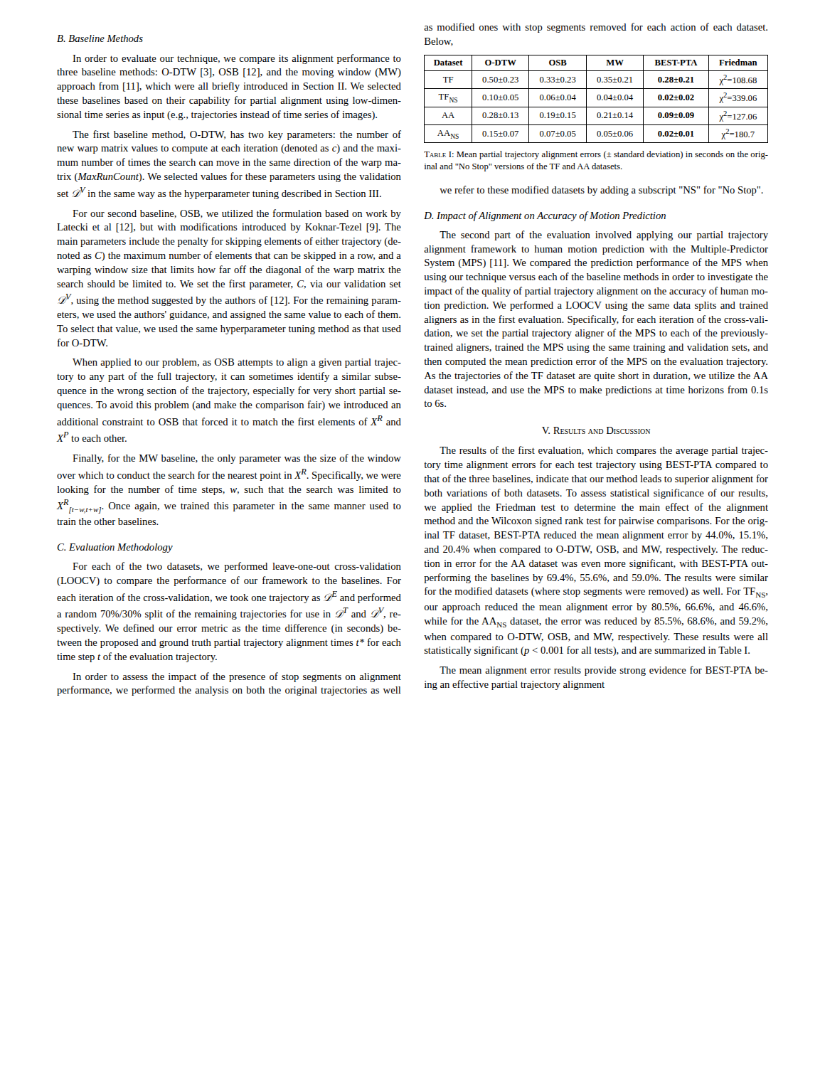B. Baseline Methods
In order to evaluate our technique, we compare its alignment performance to three baseline methods: O-DTW [3], OSB [12], and the moving window (MW) approach from [11], which were all briefly introduced in Section II. We selected these baselines based on their capability for partial alignment using low-dimensional time series as input (e.g., trajectories instead of time series of images).
The first baseline method, O-DTW, has two key parameters: the number of new warp matrix values to compute at each iteration (denoted as c) and the maximum number of times the search can move in the same direction of the warp matrix (MaxRunCount). We selected values for these parameters using the validation set 𝒟V in the same way as the hyperparameter tuning described in Section III.
For our second baseline, OSB, we utilized the formulation based on work by Latecki et al [12], but with modifications introduced by Koknar-Tezel [9]. The main parameters include the penalty for skipping elements of either trajectory (denoted as C) the maximum number of elements that can be skipped in a row, and a warping window size that limits how far off the diagonal of the warp matrix the search should be limited to. We set the first parameter, C, via our validation set 𝒟V, using the method suggested by the authors of [12]. For the remaining parameters, we used the authors' guidance, and assigned the same value to each of them. To select that value, we used the same hyperparameter tuning method as that used for O-DTW.
When applied to our problem, as OSB attempts to align a given partial trajectory to any part of the full trajectory, it can sometimes identify a similar subsequence in the wrong section of the trajectory, especially for very short partial sequences. To avoid this problem (and make the comparison fair) we introduced an additional constraint to OSB that forced it to match the first elements of XR and XP to each other.
Finally, for the MW baseline, the only parameter was the size of the window over which to conduct the search for the nearest point in XR. Specifically, we were looking for the number of time steps, w, such that the search was limited to XR[t−w,t+w]. Once again, we trained this parameter in the same manner used to train the other baselines.
C. Evaluation Methodology
For each of the two datasets, we performed leave-one-out cross-validation (LOOCV) to compare the performance of our framework to the baselines. For each iteration of the cross-validation, we took one trajectory as 𝒟E and performed a random 70%/30% split of the remaining trajectories for use in 𝒟T and 𝒟V, respectively. We defined our error metric as the time difference (in seconds) between the proposed and ground truth partial trajectory alignment times t* for each time step t of the evaluation trajectory.
In order to assess the impact of the presence of stop segments on alignment performance, we performed the analysis on both the original trajectories as well as modified ones with stop segments removed for each action of each dataset. Below,
| Dataset | O-DTW | OSB | MW | BEST-PTA | Friedman |
| --- | --- | --- | --- | --- | --- |
| TF | 0.50±0.23 | 0.33±0.23 | 0.35±0.21 | 0.28±0.21 | χ 2 =108.68 |
| TF NS | 0.10±0.05 | 0.06±0.04 | 0.04±0.04 | 0.02±0.02 | χ 2 =339.06 |
| AA | 0.28±0.13 | 0.19±0.15 | 0.21±0.14 | 0.09±0.09 | χ 2 =127.06 |
| AA NS | 0.15±0.07 | 0.07±0.05 | 0.05±0.06 | 0.02±0.01 | χ 2 =180.7 |
Table I: Mean partial trajectory alignment errors (± standard deviation) in seconds on the original and "No Stop" versions of the TF and AA datasets.
we refer to these modified datasets by adding a subscript "NS" for "No Stop".
D. Impact of Alignment on Accuracy of Motion Prediction
The second part of the evaluation involved applying our partial trajectory alignment framework to human motion prediction with the Multiple-Predictor System (MPS) [11]. We compared the prediction performance of the MPS when using our technique versus each of the baseline methods in order to investigate the impact of the quality of partial trajectory alignment on the accuracy of human motion prediction. We performed a LOOCV using the same data splits and trained aligners as in the first evaluation. Specifically, for each iteration of the cross-validation, we set the partial trajectory aligner of the MPS to each of the previously-trained aligners, trained the MPS using the same training and validation sets, and then computed the mean prediction error of the MPS on the evaluation trajectory. As the trajectories of the TF dataset are quite short in duration, we utilize the AA dataset instead, and use the MPS to make predictions at time horizons from 0.1s to 6s.
V. Results and Discussion
The results of the first evaluation, which compares the average partial trajectory time alignment errors for each test trajectory using BEST-PTA compared to that of the three baselines, indicate that our method leads to superior alignment for both variations of both datasets. To assess statistical significance of our results, we applied the Friedman test to determine the main effect of the alignment method and the Wilcoxon signed rank test for pairwise comparisons. For the original TF dataset, BEST-PTA reduced the mean alignment error by 44.0%, 15.1%, and 20.4% when compared to O-DTW, OSB, and MW, respectively. The reduction in error for the AA dataset was even more significant, with BEST-PTA outperforming the baselines by 69.4%, 55.6%, and 59.0%. The results were similar for the modified datasets (where stop segments were removed) as well. For TFNS, our approach reduced the mean alignment error by 80.5%, 66.6%, and 46.6%, while for the AANS dataset, the error was reduced by 85.5%, 68.6%, and 59.2%, when compared to O-DTW, OSB, and MW, respectively. These results were all statistically significant (p < 0.001 for all tests), and are summarized in Table I.
The mean alignment error results provide strong evidence for BEST-PTA being an effective partial trajectory alignment